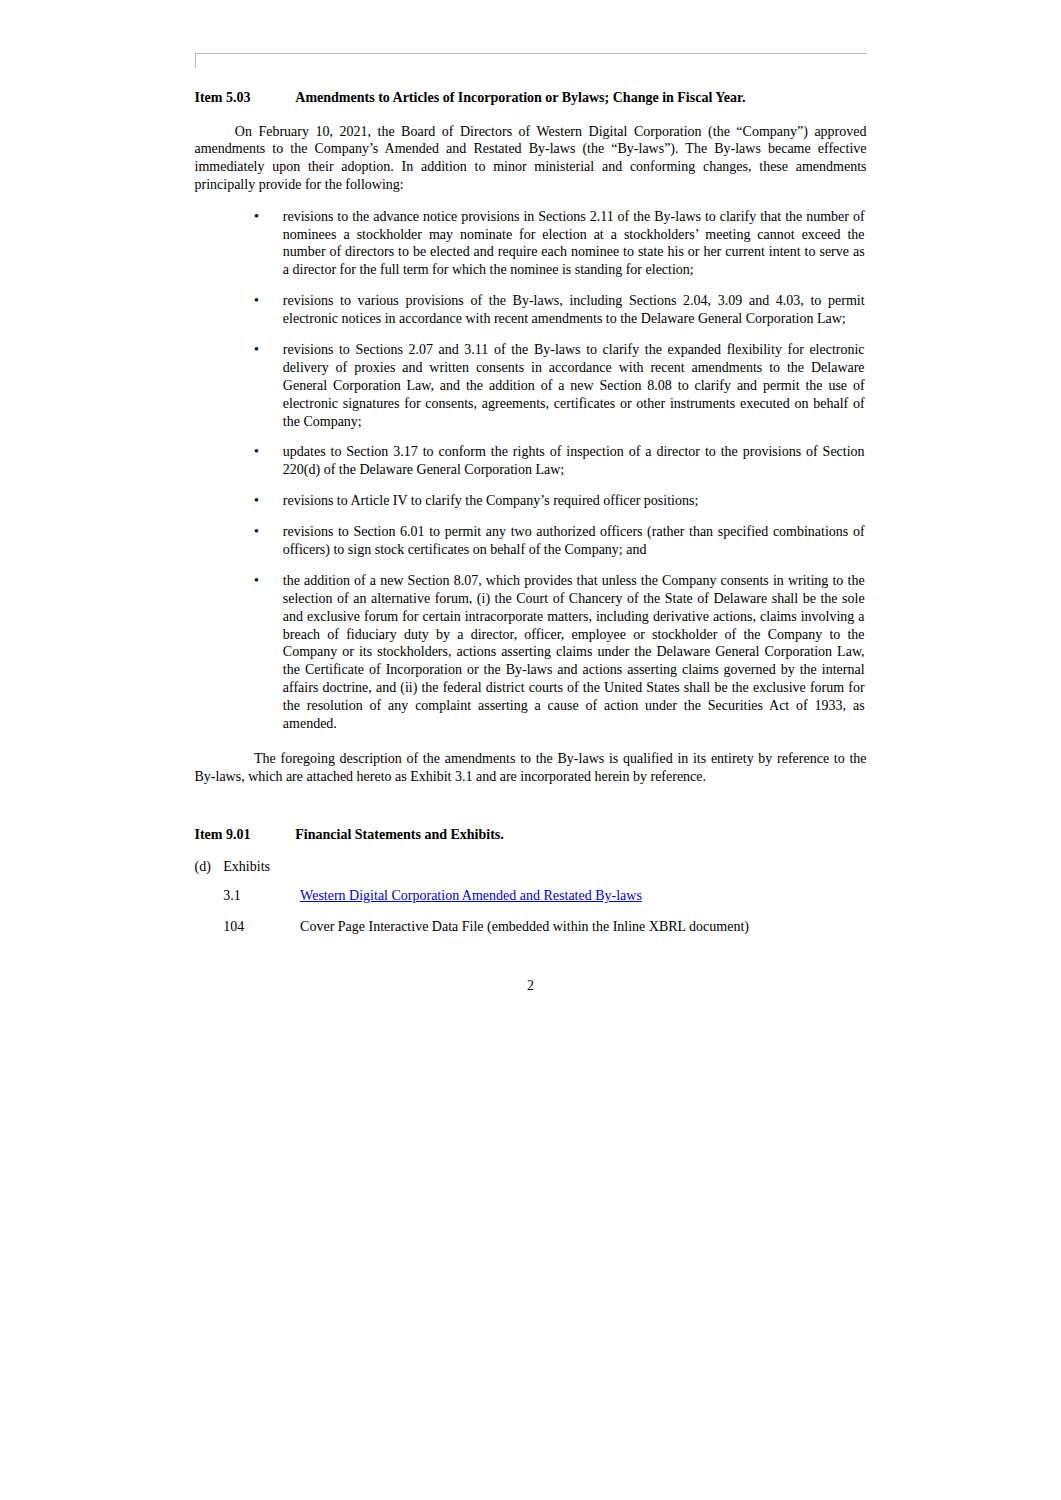Item 5.03 Amendments to Articles of Incorporation or Bylaws; Change in Fiscal Year.
On February 10, 2021, the Board of Directors of Western Digital Corporation (the “Company”) approved amendments to the Company’s Amended and Restated By-laws (the “By-laws”). The By-laws became effective immediately upon their adoption. In addition to minor ministerial and conforming changes, these amendments principally provide for the following:
• revisions to the advance notice provisions in Sections 2.11 of the By-laws to clarify that the number of nominees a stockholder may nominate for election at a stockholders’ meeting cannot exceed the number of directors to be elected and require each nominee to state his or her current intent to serve as a director for the full term for which the nominee is standing for election;
• revisions to various provisions of the By-laws, including Sections 2.04, 3.09 and 4.03, to permit electronic notices in accordance with recent amendments to the Delaware General Corporation Law;
• revisions to Sections 2.07 and 3.11 of the By-laws to clarify the expanded flexibility for electronic delivery of proxies and written consents in accordance with recent amendments to the Delaware General Corporation Law, and the addition of a new Section 8.08 to clarify and permit the use of electronic signatures for consents, agreements, certificates or other instruments executed on behalf of the Company;
• updates to Section 3.17 to conform the rights of inspection of a director to the provisions of Section 220(d) of the Delaware General Corporation Law;
• revisions to Article IV to clarify the Company’s required officer positions;
• revisions to Section 6.01 to permit any two authorized officers (rather than specified combinations of officers) to sign stock certificates on behalf of the Company; and
• the addition of a new Section 8.07, which provides that unless the Company consents in writing to the selection of an alternative forum, (i) the Court of Chancery of the State of Delaware shall be the sole and exclusive forum for certain intracorporate matters, including derivative actions, claims involving a breach of fiduciary duty by a director, officer, employee or stockholder of the Company to the Company or its stockholders, actions asserting claims under the Delaware General Corporation Law, the Certificate of Incorporation or the By-laws and actions asserting claims governed by the internal affairs doctrine, and (ii) the federal district courts of the United States shall be the exclusive forum for the resolution of any complaint asserting a cause of action under the Securities Act of 1933, as amended.
The foregoing description of the amendments to the By-laws is qualified in its entirety by reference to the By-laws, which are attached hereto as Exhibit 3.1 and are incorporated herein by reference.
Item 9.01 Financial Statements and Exhibits.
(d) Exhibits
| 3.1 | Western Digital Corporation Amended and Restated By-laws |
| 104 | Cover Page Interactive Data File (embedded within the Inline XBRL document) |
2